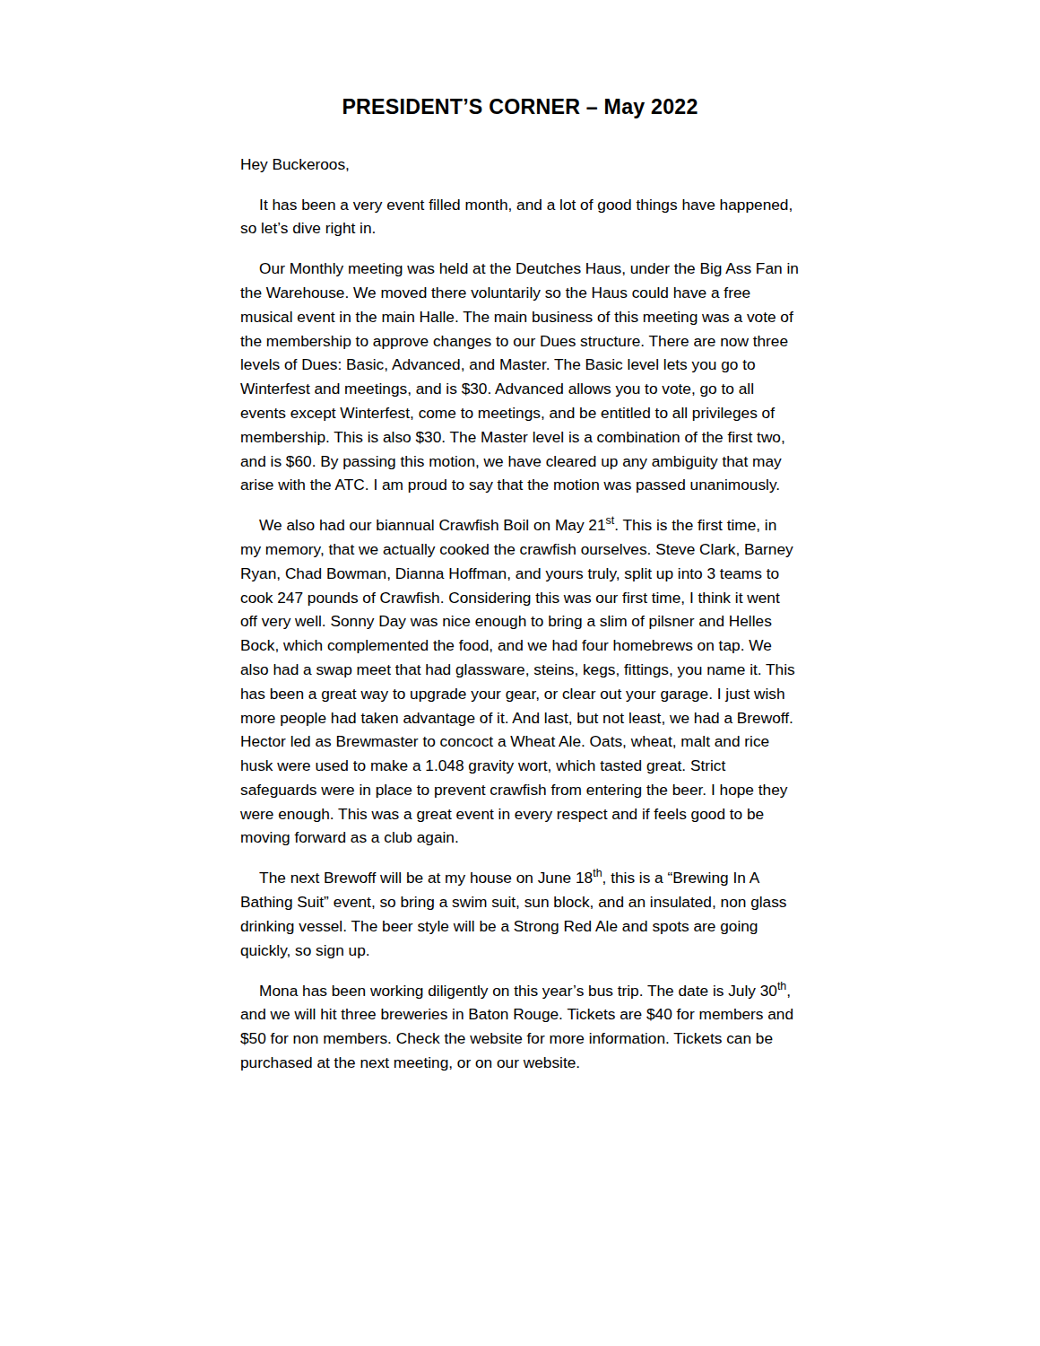PRESIDENT’S CORNER – May 2022
Hey Buckeroos,
It has been a very event filled month, and a lot of good things have happened, so let’s dive right in.
Our Monthly meeting was held at the Deutches Haus, under the Big Ass Fan in the Warehouse. We moved there voluntarily so the Haus could have a free musical event in the main Halle. The main business of this meeting was a vote of the membership to approve changes to our Dues structure. There are now three levels of Dues: Basic, Advanced, and Master. The Basic level lets you go to Winterfest and meetings, and is $30. Advanced allows you to vote, go to all events except Winterfest, come to meetings, and be entitled to all privileges of membership. This is also $30. The Master level is a combination of the first two, and is $60. By passing this motion, we have cleared up any ambiguity that may arise with the ATC. I am proud to say that the motion was passed unanimously.
We also had our biannual Crawfish Boil on May 21st. This is the first time, in my memory, that we actually cooked the crawfish ourselves. Steve Clark, Barney Ryan, Chad Bowman, Dianna Hoffman, and yours truly, split up into 3 teams to cook 247 pounds of Crawfish. Considering this was our first time, I think it went off very well. Sonny Day was nice enough to bring a slim of pilsner and Helles Bock, which complemented the food, and we had four homebrews on tap. We also had a swap meet that had glassware, steins, kegs, fittings, you name it. This has been a great way to upgrade your gear, or clear out your garage. I just wish more people had taken advantage of it. And last, but not least, we had a Brewoff. Hector led as Brewmaster to concoct a Wheat Ale. Oats, wheat, malt and rice husk were used to make a 1.048 gravity wort, which tasted great. Strict safeguards were in place to prevent crawfish from entering the beer. I hope they were enough. This was a great event in every respect and if feels good to be moving forward as a club again.
The next Brewoff will be at my house on June 18th, this is a “Brewing In A Bathing Suit” event, so bring a swim suit, sun block, and an insulated, non glass drinking vessel. The beer style will be a Strong Red Ale and spots are going quickly, so sign up.
Mona has been working diligently on this year’s bus trip. The date is July 30th, and we will hit three breweries in Baton Rouge. Tickets are $40 for members and $50 for non members. Check the website for more information. Tickets can be purchased at the next meeting, or on our website.